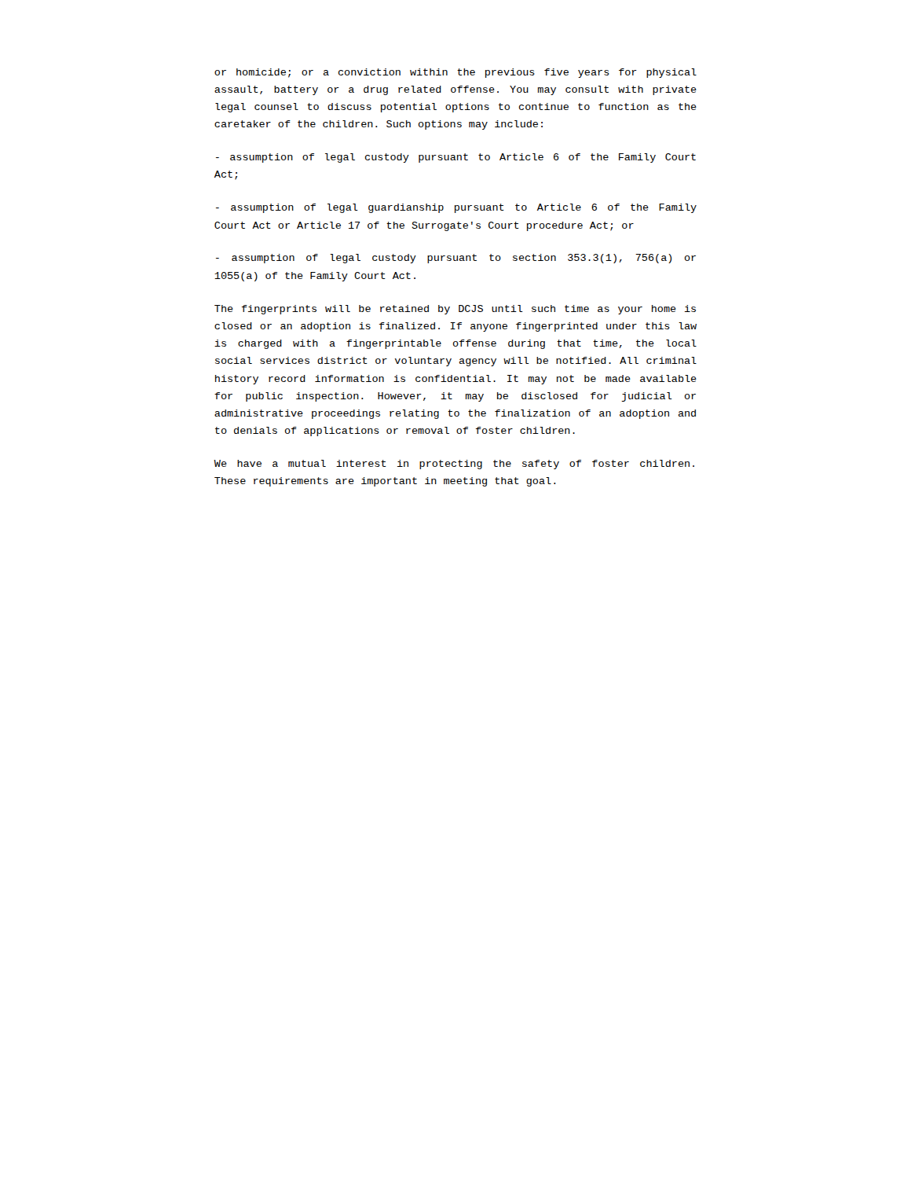or homicide; or a conviction within the previous five years for physical assault, battery or a drug related offense. You may consult with private legal counsel to discuss potential options to continue to function as the caretaker of the children. Such options may include:
- assumption of legal custody pursuant to Article 6 of the Family Court Act;
- assumption of legal guardianship pursuant to Article 6 of the Family Court Act or Article 17 of the Surrogate's Court procedure Act; or
- assumption of legal custody pursuant to section 353.3(1), 756(a) or 1055(a) of the Family Court Act.
The fingerprints will be retained by DCJS until such time as your home is closed or an adoption is finalized. If anyone fingerprinted under this law is charged with a fingerprintable offense during that time, the local social services district or voluntary agency will be notified. All criminal history record information is confidential. It may not be made available for public inspection. However, it may be disclosed for judicial or administrative proceedings relating to the finalization of an adoption and to denials of applications or removal of foster children.
We have a mutual interest in protecting the safety of foster children. These requirements are important in meeting that goal.